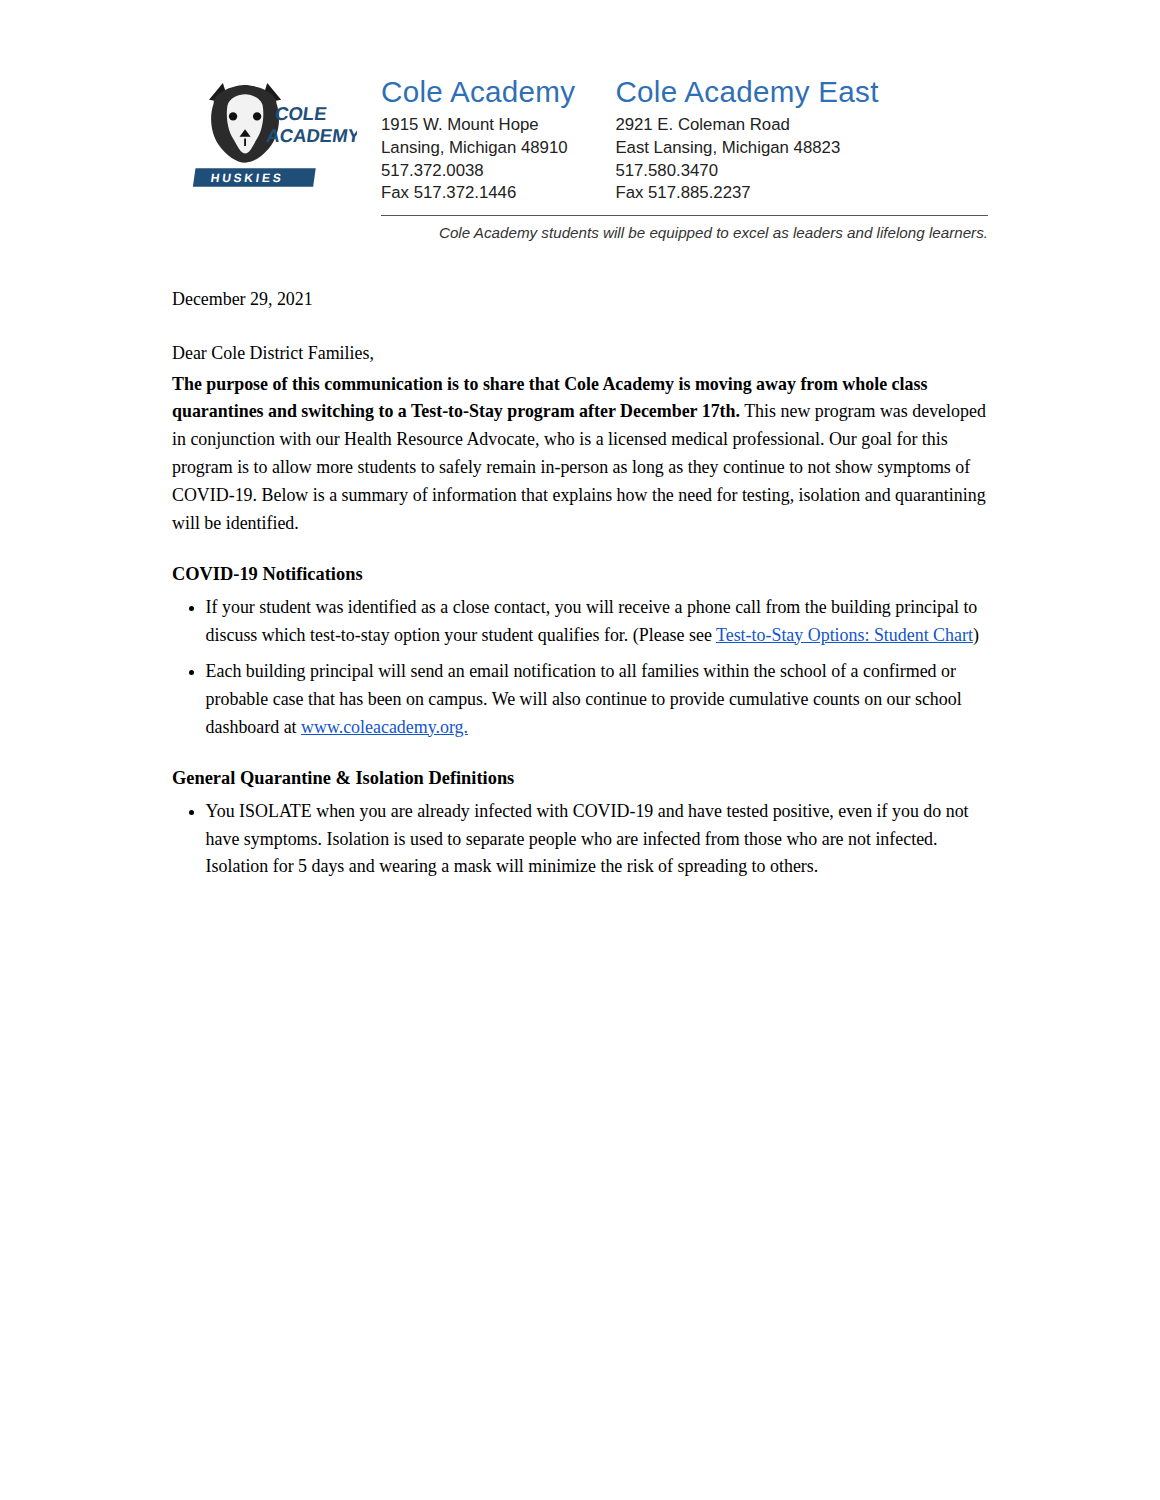Cole Academy Huskies logo COLE ACADEMY HUSKIES
Cole Academy
1915 W. Mount Hope
Lansing, Michigan 48910
517.372.0038
Fax 517.372.1446
Cole Academy East
2921 E. Coleman Road
East Lansing, Michigan 48823
517.580.3470
Fax 517.885.2237
Cole Academy students will be equipped to excel as leaders and lifelong learners.
December 29, 2021
Dear Cole District Families,
The purpose of this communication is to share that Cole Academy is moving away from whole class quarantines and switching to a Test-to-Stay program after December 17th. This new program was developed in conjunction with our Health Resource Advocate, who is a licensed medical professional. Our goal for this program is to allow more students to safely remain in-person as long as they continue to not show symptoms of COVID-19. Below is a summary of information that explains how the need for testing, isolation and quarantining will be identified.
COVID-19 Notifications
If your student was identified as a close contact, you will receive a phone call from the building principal to discuss which test-to-stay option your student qualifies for. (Please see Test-to-Stay Options: Student Chart)
Each building principal will send an email notification to all families within the school of a confirmed or probable case that has been on campus. We will also continue to provide cumulative counts on our school dashboard at www.coleacademy.org.
General Quarantine & Isolation Definitions
You ISOLATE when you are already infected with COVID-19 and have tested positive, even if you do not have symptoms. Isolation is used to separate people who are infected from those who are not infected. Isolation for 5 days and wearing a mask will minimize the risk of spreading to others.